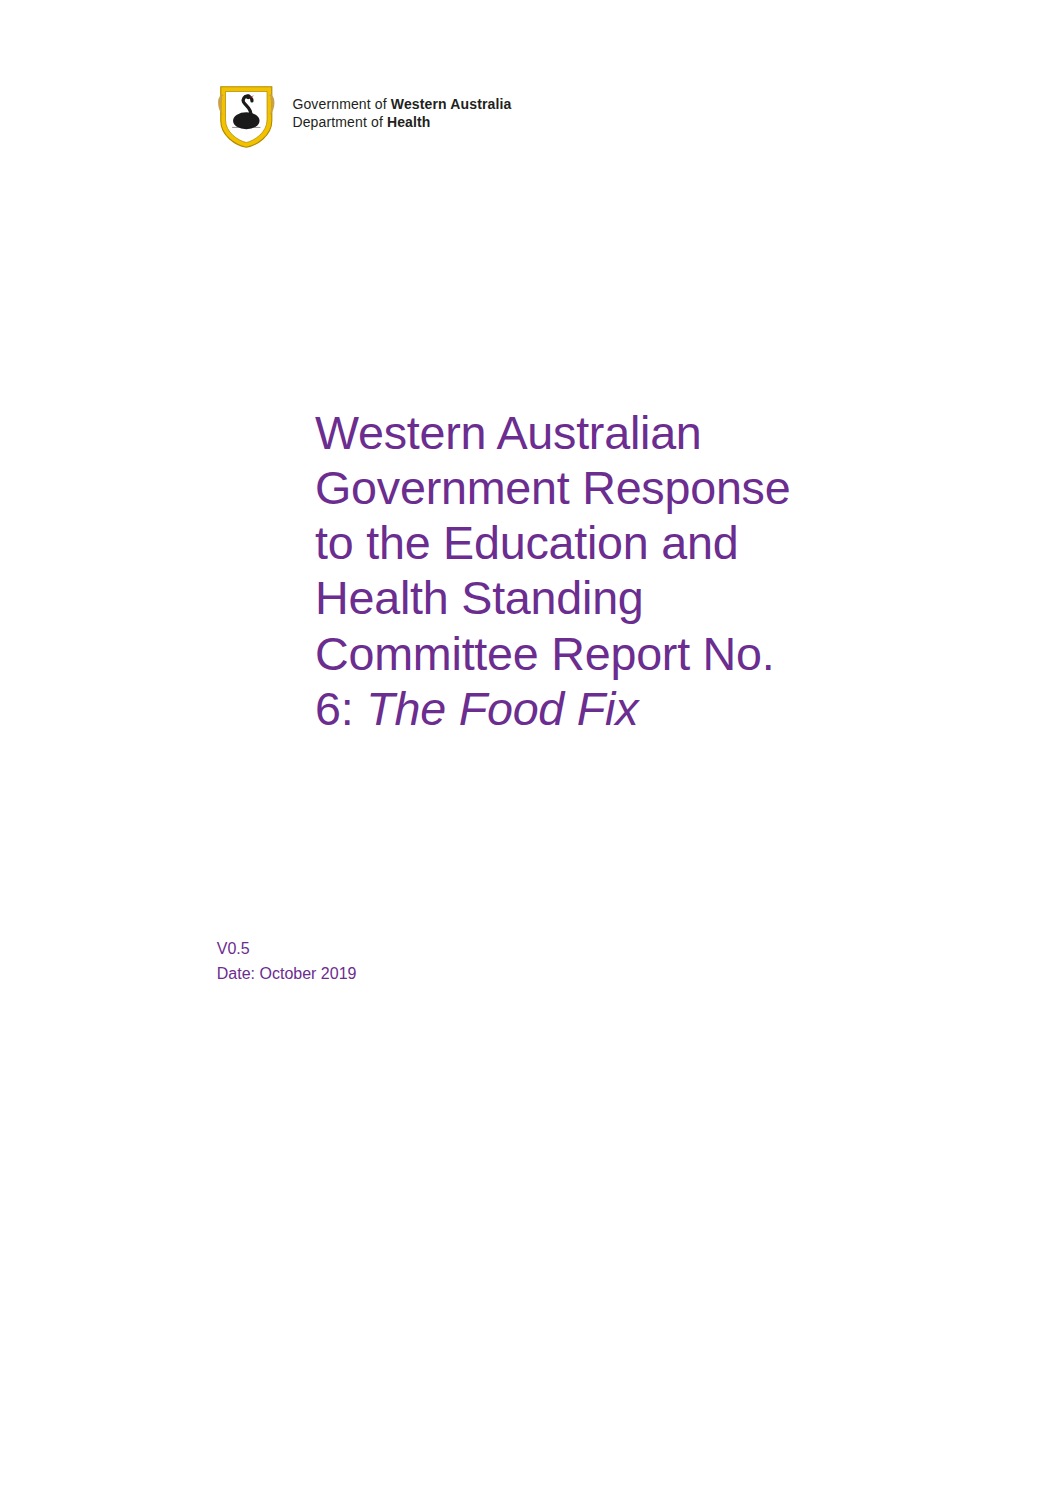Government of Western Australia
Department of Health
Western Australian Government Response to the Education and Health Standing Committee Report No. 6: The Food Fix
V0.5
Date: October 2019